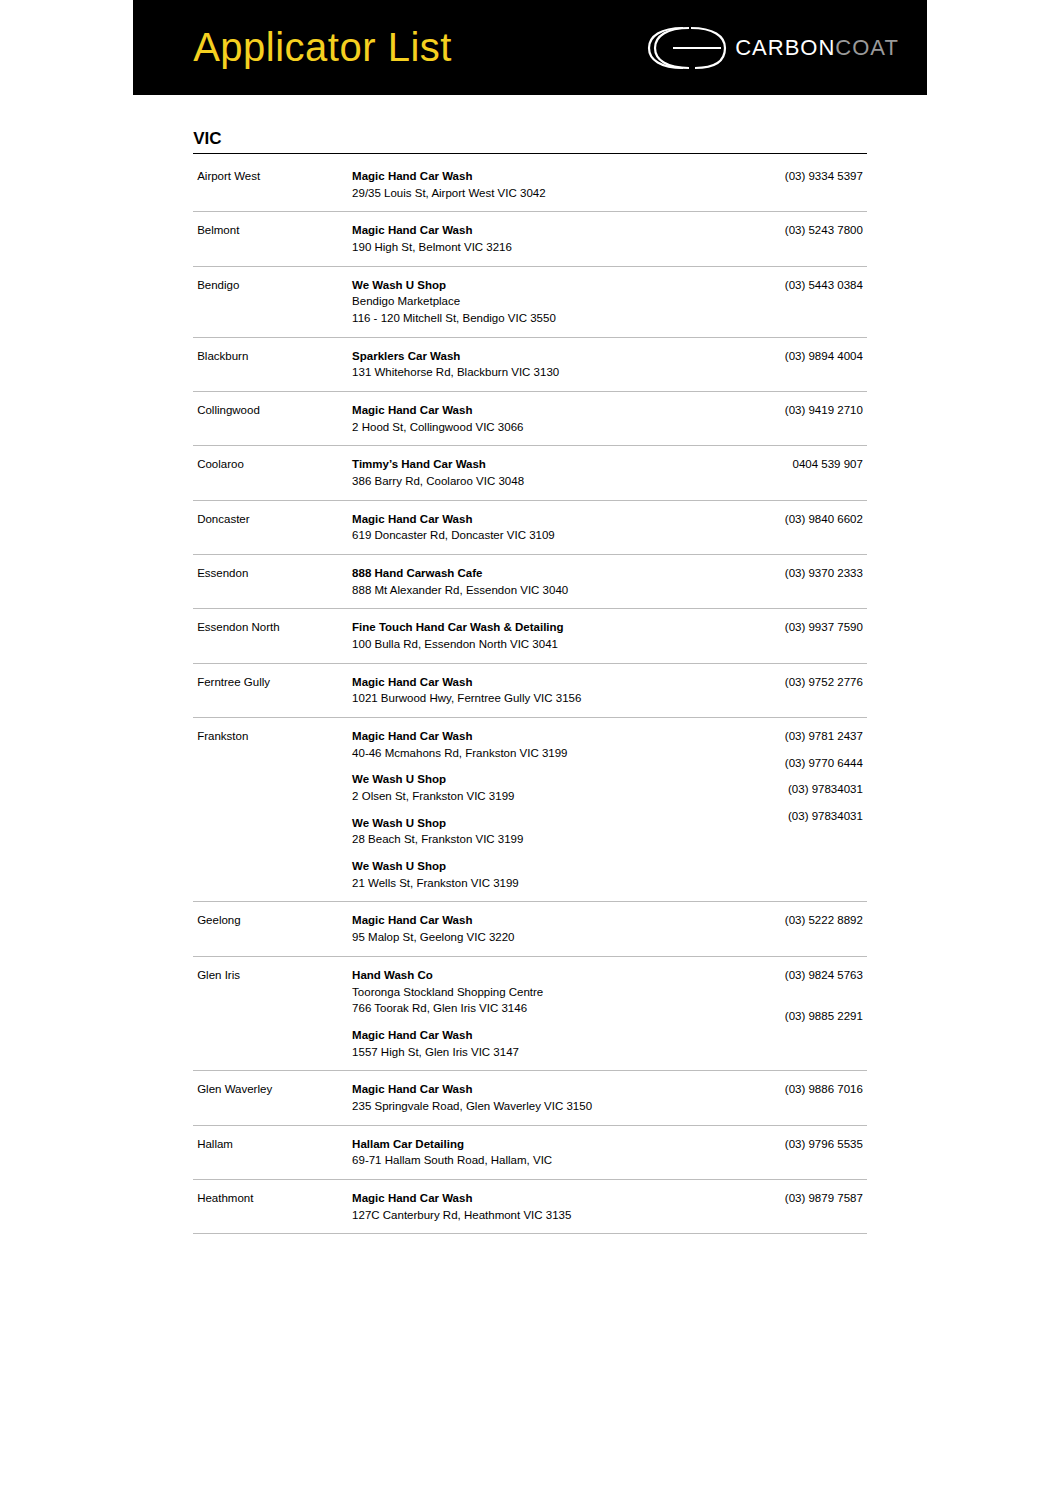Applicator List
CARBON COAT
VIC
| Airport West | Magic Hand Car Wash 29/35 Louis St, Airport West VIC 3042 | (03) 9334 5397 |
| Belmont | Magic Hand Car Wash 190 High St, Belmont VIC 3216 | (03) 5243 7800 |
| Bendigo | We Wash U Shop Bendigo Marketplace 116 - 120 Mitchell St, Bendigo VIC 3550 | (03) 5443 0384 |
| Blackburn | Sparklers Car Wash 131 Whitehorse Rd, Blackburn VIC 3130 | (03) 9894 4004 |
| Collingwood | Magic Hand Car Wash 2 Hood St, Collingwood VIC 3066 | (03) 9419 2710 |
| Coolaroo | Timmy’s Hand Car Wash 386 Barry Rd, Coolaroo VIC 3048 | 0404 539 907 |
| Doncaster | Magic Hand Car Wash 619 Doncaster Rd, Doncaster VIC 3109 | (03) 9840 6602 |
| Essendon | 888 Hand Carwash Cafe 888 Mt Alexander Rd, Essendon VIC 3040 | (03) 9370 2333 |
| Essendon North | Fine Touch Hand Car Wash & Detailing 100 Bulla Rd, Essendon North VIC 3041 | (03) 9937 7590 |
| Ferntree Gully | Magic Hand Car Wash 1021 Burwood Hwy, Ferntree Gully VIC 3156 | (03) 9752 2776 |
| Frankston | Magic Hand Car Wash 40-46 Mcmahons Rd, Frankston VIC 3199 We Wash U Shop 2 Olsen St, Frankston VIC 3199 We Wash U Shop 28 Beach St, Frankston VIC 3199 We Wash U Shop 21 Wells St, Frankston VIC 3199 | (03) 9781 2437 (03) 9770 6444 (03) 97834031 (03) 97834031 |
| Geelong | Magic Hand Car Wash 95 Malop St, Geelong VIC 3220 | (03) 5222 8892 |
| Glen Iris | Hand Wash Co Tooronga Stockland Shopping Centre 766 Toorak Rd, Glen Iris VIC 3146 Magic Hand Car Wash 1557 High St, Glen Iris VIC 3147 | (03) 9824 5763 (03) 9885 2291 |
| Glen Waverley | Magic Hand Car Wash 235 Springvale Road, Glen Waverley VIC 3150 | (03) 9886 7016 |
| Hallam | Hallam Car Detailing 69-71 Hallam South Road, Hallam, VIC | (03) 9796 5535 |
| Heathmont | Magic Hand Car Wash 127C Canterbury Rd, Heathmont VIC 3135 | (03) 9879 7587 |